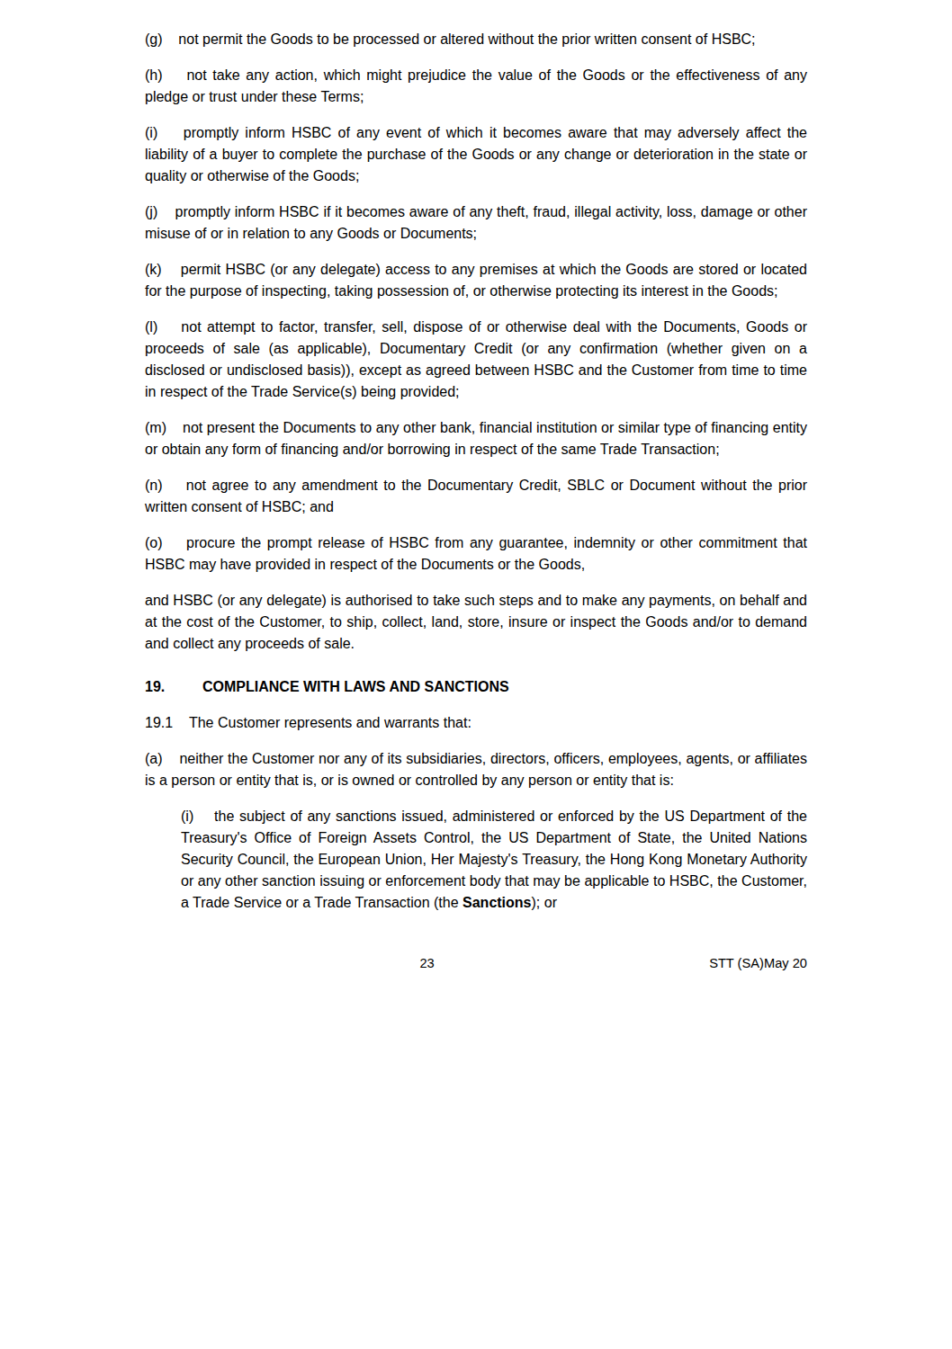(g) not permit the Goods to be processed or altered without the prior written consent of HSBC;
(h) not take any action, which might prejudice the value of the Goods or the effectiveness of any pledge or trust under these Terms;
(i) promptly inform HSBC of any event of which it becomes aware that may adversely affect the liability of a buyer to complete the purchase of the Goods or any change or deterioration in the state or quality or otherwise of the Goods;
(j) promptly inform HSBC if it becomes aware of any theft, fraud, illegal activity, loss, damage or other misuse of or in relation to any Goods or Documents;
(k) permit HSBC (or any delegate) access to any premises at which the Goods are stored or located for the purpose of inspecting, taking possession of, or otherwise protecting its interest in the Goods;
(l) not attempt to factor, transfer, sell, dispose of or otherwise deal with the Documents, Goods or proceeds of sale (as applicable), Documentary Credit (or any confirmation (whether given on a disclosed or undisclosed basis)), except as agreed between HSBC and the Customer from time to time in respect of the Trade Service(s) being provided;
(m) not present the Documents to any other bank, financial institution or similar type of financing entity or obtain any form of financing and/or borrowing in respect of the same Trade Transaction;
(n) not agree to any amendment to the Documentary Credit, SBLC or Document without the prior written consent of HSBC; and
(o) procure the prompt release of HSBC from any guarantee, indemnity or other commitment that HSBC may have provided in respect of the Documents or the Goods,
and HSBC (or any delegate) is authorised to take such steps and to make any payments, on behalf and at the cost of the Customer, to ship, collect, land, store, insure or inspect the Goods and/or to demand and collect any proceeds of sale.
19. COMPLIANCE WITH LAWS AND SANCTIONS
19.1 The Customer represents and warrants that:
(a) neither the Customer nor any of its subsidiaries, directors, officers, employees, agents, or affiliates is a person or entity that is, or is owned or controlled by any person or entity that is:
(i) the subject of any sanctions issued, administered or enforced by the US Department of the Treasury's Office of Foreign Assets Control, the US Department of State, the United Nations Security Council, the European Union, Her Majesty's Treasury, the Hong Kong Monetary Authority or any other sanction issuing or enforcement body that may be applicable to HSBC, the Customer, a Trade Service or a Trade Transaction (the Sanctions); or
23 STT (SA)May 20